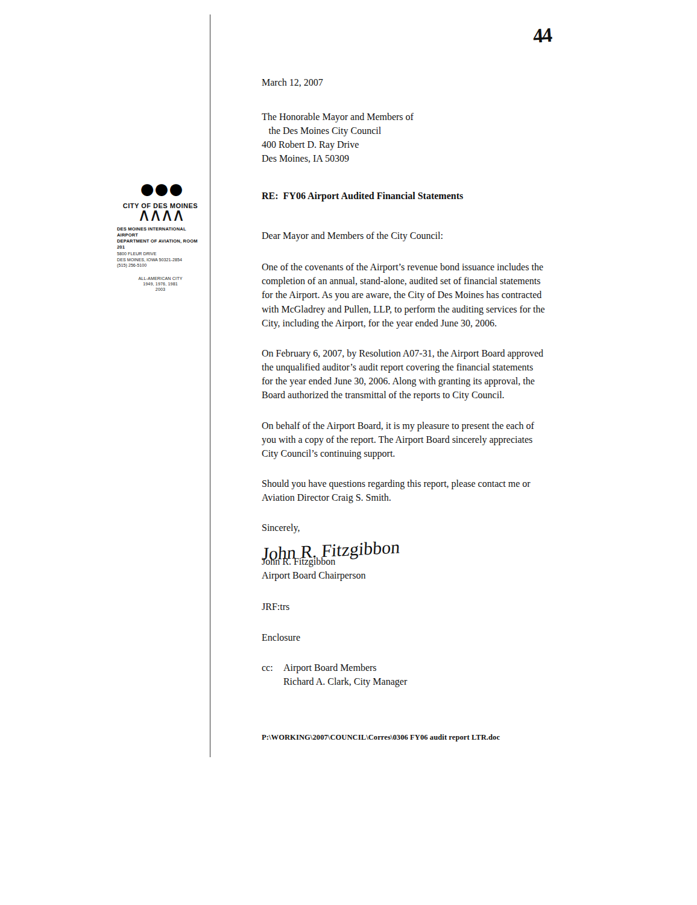44
●●●
CITY OF DES MOINES
∧∧∧∧
DES MOINES INTERNATIONAL AIRPORT
DEPARTMENT OF AVIATION, ROOM 201
5800 FLEUR DRIVE
DES MOINES, IOWA 50321-2854
(515) 256-5100
ALL-AMERICAN CITY
1949, 1976, 1981
2003
March 12, 2007
The Honorable Mayor and Members of
the Des Moines City Council
400 Robert D. Ray Drive
Des Moines, IA 50309
RE: FY06 Airport Audited Financial Statements
Dear Mayor and Members of the City Council:
One of the covenants of the Airport’s revenue bond issuance includes the completion of an annual, stand-alone, audited set of financial statements for the Airport. As you are aware, the City of Des Moines has contracted with McGladrey and Pullen, LLP, to perform the auditing services for the City, including the Airport, for the year ended June 30, 2006.
On February 6, 2007, by Resolution A07-31, the Airport Board approved the unqualified auditor’s audit report covering the financial statements for the year ended June 30, 2006. Along with granting its approval, the Board authorized the transmittal of the reports to City Council.
On behalf of the Airport Board, it is my pleasure to present the each of you with a copy of the report. The Airport Board sincerely appreciates City Council’s continuing support.
Should you have questions regarding this report, please contact me or Aviation Director Craig S. Smith.
Sincerely,
John R. Fitzgibbon
John R. Fitzgibbon
Airport Board Chairperson
JRF:trs
Enclosure
cc:
Airport Board Members
Richard A. Clark, City Manager
P:\WORKING\2007\COUNCIL\Corres\0306 FY06 audit report LTR.doc